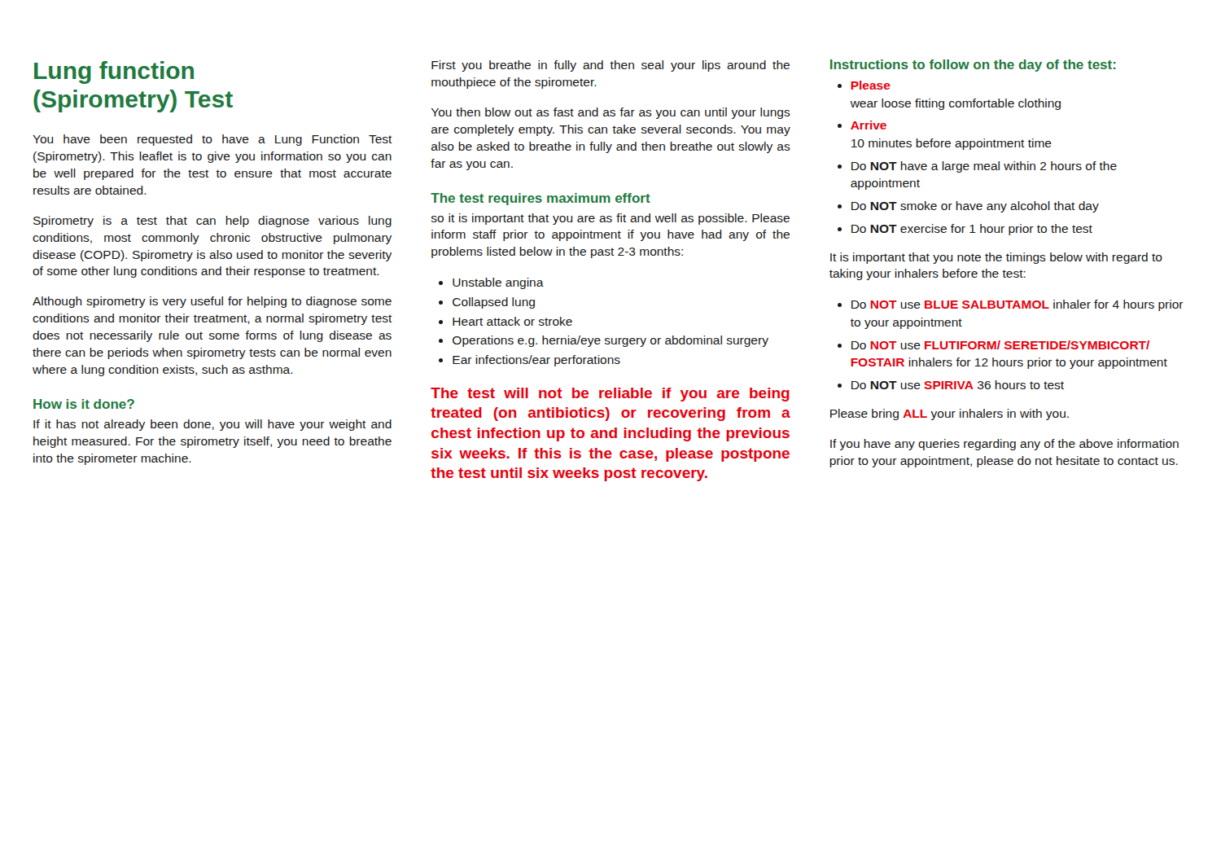Lung function
(Spirometry) Test
You have been requested to have a Lung Function Test (Spirometry). This leaflet is to give you information so you can be well prepared for the test to ensure that most accurate results are obtained.
Spirometry is a test that can help diagnose various lung conditions, most commonly chronic obstructive pulmonary disease (COPD). Spirometry is also used to monitor the severity of some other lung conditions and their response to treatment.
Although spirometry is very useful for helping to diagnose some conditions and monitor their treatment, a normal spirometry test does not necessarily rule out some forms of lung disease as there can be periods when spirometry tests can be normal even where a lung condition exists, such as asthma.
How is it done?
If it has not already been done, you will have your weight and height measured. For the spirometry itself, you need to breathe into the spirometer machine.
First you breathe in fully and then seal your lips around the mouthpiece of the spirometer.
You then blow out as fast and as far as you can until your lungs are completely empty. This can take several seconds. You may also be asked to breathe in fully and then breathe out slowly as far as you can.
The test requires maximum effort
so it is important that you are as fit and well as possible. Please inform staff prior to appointment if you have had any of the problems listed below in the past 2-3 months:
Unstable angina
Collapsed lung
Heart attack or stroke
Operations e.g. hernia/eye surgery or abdominal surgery
Ear infections/ear perforations
The test will not be reliable if you are being treated (on antibiotics) or recovering from a chest infection up to and including the previous six weeks. If this is the case, please postpone the test until six weeks post recovery.
Instructions to follow on the day of the test:
Please wear loose fitting comfortable clothing
Arrive 10 minutes before appointment time
Do NOT have a large meal within 2 hours of the appointment
Do NOT smoke or have any alcohol that day
Do NOT exercise for 1 hour prior to the test
It is important that you note the timings below with regard to taking your inhalers before the test:
Do NOT use BLUE SALBUTAMOL inhaler for 4 hours prior to your appointment
Do NOT use FLUTIFORM/ SERETIDE/SYMBICORT/ FOSTAIR inhalers for 12 hours prior to your appointment
Do NOT use SPIRIVA 36 hours to test
Please bring ALL your inhalers in with you.
If you have any queries regarding any of the above information prior to your appointment, please do not hesitate to contact us.